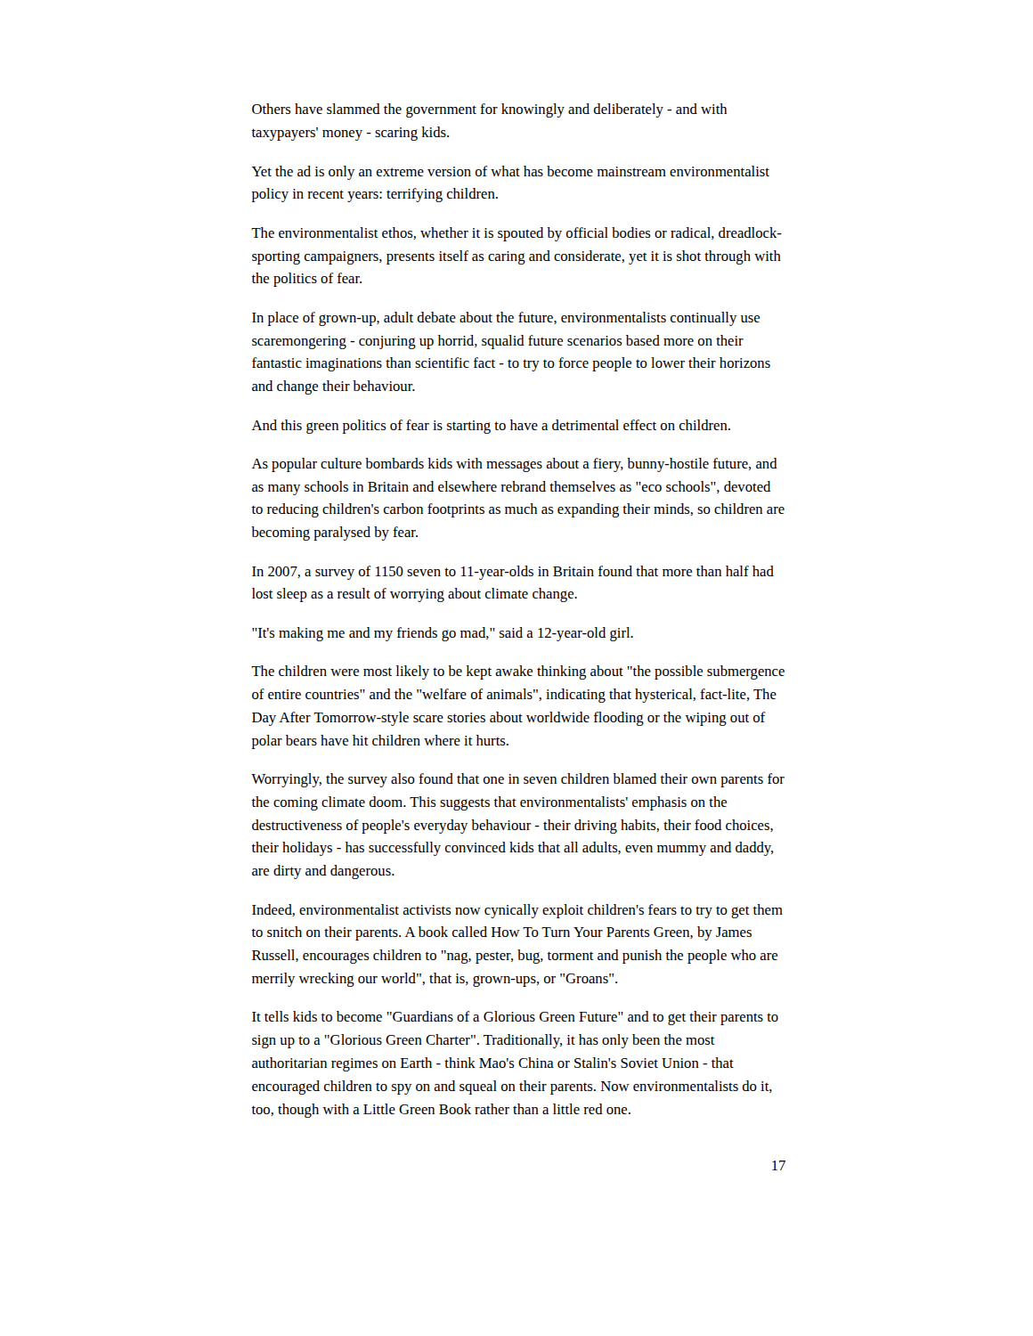Others have slammed the government for knowingly and deliberately - and with taxypayers' money - scaring kids.
Yet the ad is only an extreme version of what has become mainstream environmentalist policy in recent years: terrifying children.
The environmentalist ethos, whether it is spouted by official bodies or radical, dreadlock-sporting campaigners, presents itself as caring and considerate, yet it is shot through with the politics of fear.
In place of grown-up, adult debate about the future, environmentalists continually use scaremongering - conjuring up horrid, squalid future scenarios based more on their fantastic imaginations than scientific fact - to try to force people to lower their horizons and change their behaviour.
And this green politics of fear is starting to have a detrimental effect on children.
As popular culture bombards kids with messages about a fiery, bunny-hostile future, and as many schools in Britain and elsewhere rebrand themselves as "eco schools", devoted to reducing children's carbon footprints as much as expanding their minds, so children are becoming paralysed by fear.
In 2007, a survey of 1150 seven to 11-year-olds in Britain found that more than half had lost sleep as a result of worrying about climate change.
"It's making me and my friends go mad," said a 12-year-old girl.
The children were most likely to be kept awake thinking about "the possible submergence of entire countries" and the "welfare of animals", indicating that hysterical, fact-lite, The Day After Tomorrow-style scare stories about worldwide flooding or the wiping out of polar bears have hit children where it hurts.
Worryingly, the survey also found that one in seven children blamed their own parents for the coming climate doom. This suggests that environmentalists' emphasis on the destructiveness of people's everyday behaviour - their driving habits, their food choices, their holidays - has successfully convinced kids that all adults, even mummy and daddy, are dirty and dangerous.
Indeed, environmentalist activists now cynically exploit children's fears to try to get them to snitch on their parents. A book called How To Turn Your Parents Green, by James Russell, encourages children to "nag, pester, bug, torment and punish the people who are merrily wrecking our world", that is, grown-ups, or "Groans".
It tells kids to become "Guardians of a Glorious Green Future" and to get their parents to sign up to a "Glorious Green Charter". Traditionally, it has only been the most authoritarian regimes on Earth - think Mao's China or Stalin's Soviet Union - that encouraged children to spy on and squeal on their parents. Now environmentalists do it, too, though with a Little Green Book rather than a little red one.
17